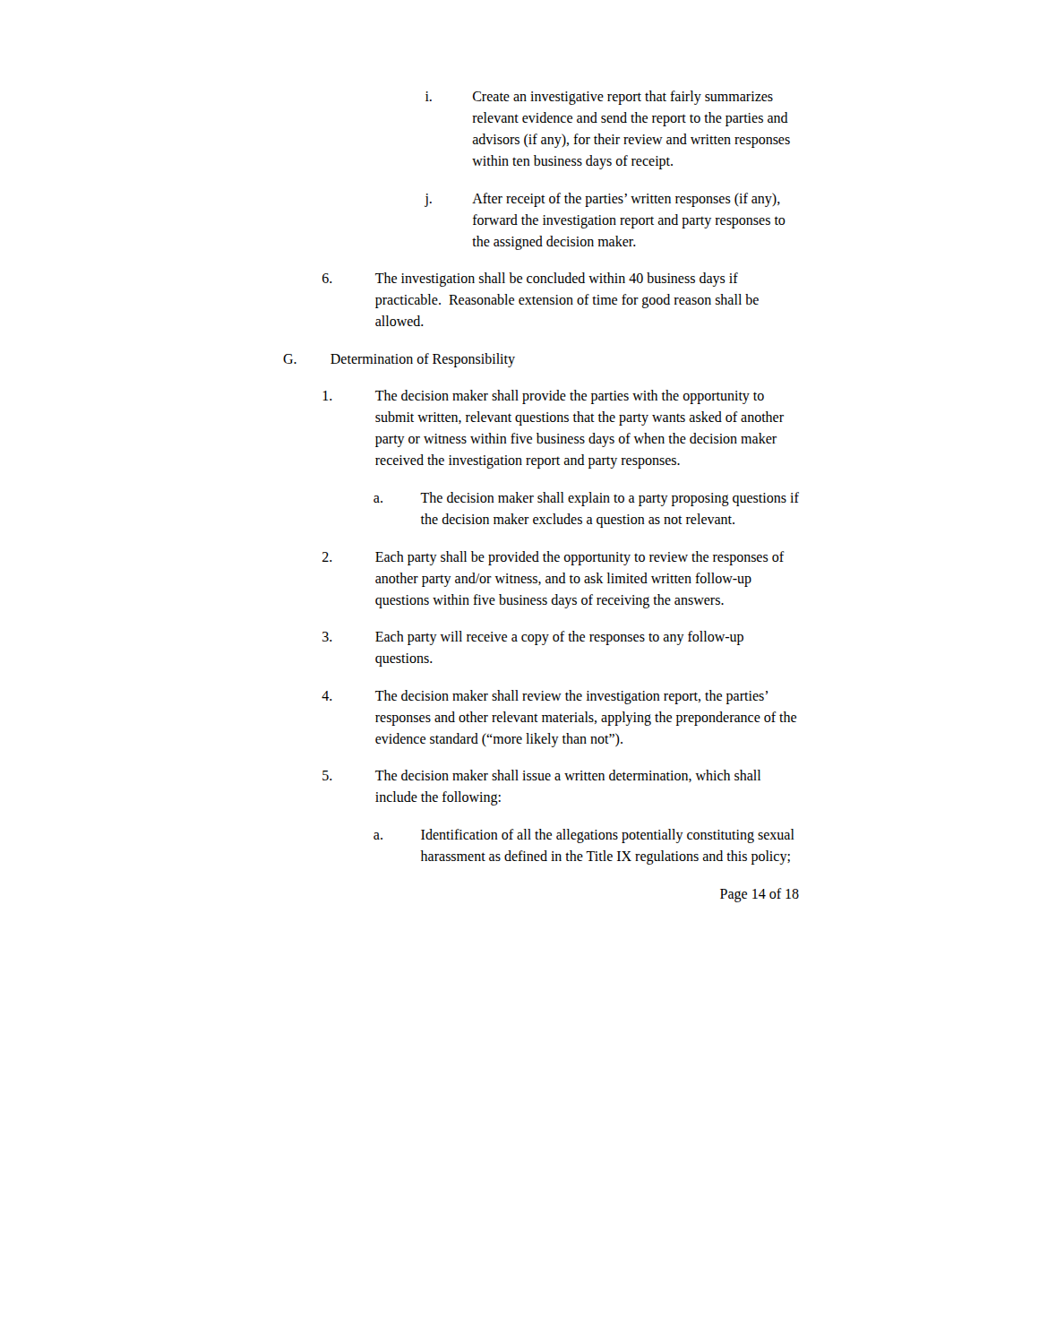i.
Create an investigative report that fairly summarizes relevant evidence and send the report to the parties and advisors (if any), for their review and written responses within ten business days of receipt.
j.
After receipt of the parties’ written responses (if any), forward the investigation report and party responses to the assigned decision maker.
6.
The investigation shall be concluded within 40 business days if practicable. Reasonable extension of time for good reason shall be allowed.
G.
Determination of Responsibility
1.
The decision maker shall provide the parties with the opportunity to submit written, relevant questions that the party wants asked of another party or witness within five business days of when the decision maker received the investigation report and party responses.
a.
The decision maker shall explain to a party proposing questions if the decision maker excludes a question as not relevant.
2.
Each party shall be provided the opportunity to review the responses of another party and/or witness, and to ask limited written follow-up questions within five business days of receiving the answers.
3.
Each party will receive a copy of the responses to any follow-up questions.
4.
The decision maker shall review the investigation report, the parties’ responses and other relevant materials, applying the preponderance of the evidence standard (“more likely than not”).
5.
The decision maker shall issue a written determination, which shall include the following:
a.
Identification of all the allegations potentially constituting sexual harassment as defined in the Title IX regulations and this policy;
Page 14 of 18